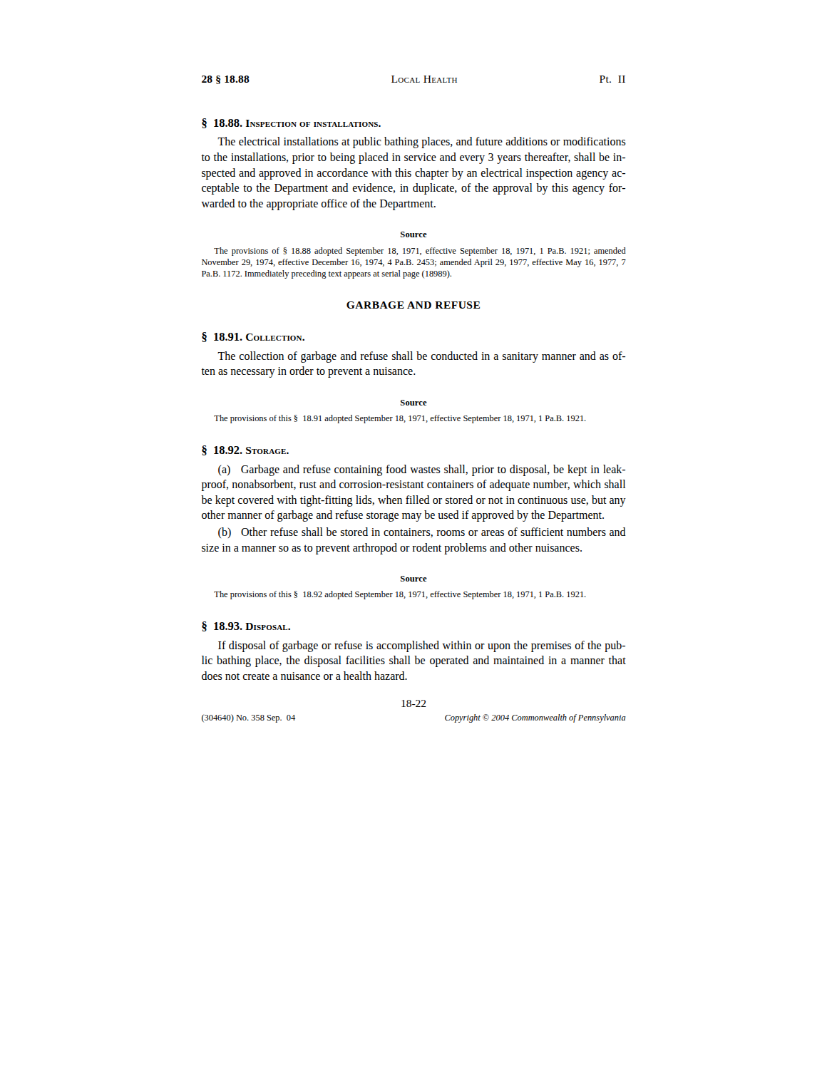28 § 18.88
Local Health
Pt. II
§ 18.88. Inspection of installations.
The electrical installations at public bathing places, and future additions or modifications to the installations, prior to being placed in service and every 3 years thereafter, shall be inspected and approved in accordance with this chapter by an electrical inspection agency acceptable to the Department and evidence, in duplicate, of the approval by this agency forwarded to the appropriate office of the Department.
Source
The provisions of § 18.88 adopted September 18, 1971, effective September 18, 1971, 1 Pa.B. 1921; amended November 29, 1974, effective December 16, 1974, 4 Pa.B. 2453; amended April 29, 1977, effective May 16, 1977, 7 Pa.B. 1172. Immediately preceding text appears at serial page (18989).
GARBAGE AND REFUSE
§ 18.91. Collection.
The collection of garbage and refuse shall be conducted in a sanitary manner and as often as necessary in order to prevent a nuisance.
Source
The provisions of this § 18.91 adopted September 18, 1971, effective September 18, 1971, 1 Pa.B. 1921.
§ 18.92. Storage.
(a) Garbage and refuse containing food wastes shall, prior to disposal, be kept in leak-proof, nonabsorbent, rust and corrosion-resistant containers of adequate number, which shall be kept covered with tight-fitting lids, when filled or stored or not in continuous use, but any other manner of garbage and refuse storage may be used if approved by the Department.
(b) Other refuse shall be stored in containers, rooms or areas of sufficient numbers and size in a manner so as to prevent arthropod or rodent problems and other nuisances.
Source
The provisions of this § 18.92 adopted September 18, 1971, effective September 18, 1971, 1 Pa.B. 1921.
§ 18.93. Disposal.
If disposal of garbage or refuse is accomplished within or upon the premises of the public bathing place, the disposal facilities shall be operated and maintained in a manner that does not create a nuisance or a health hazard.
18-22
(304640) No. 358 Sep. 04
Copyright © 2004 Commonwealth of Pennsylvania